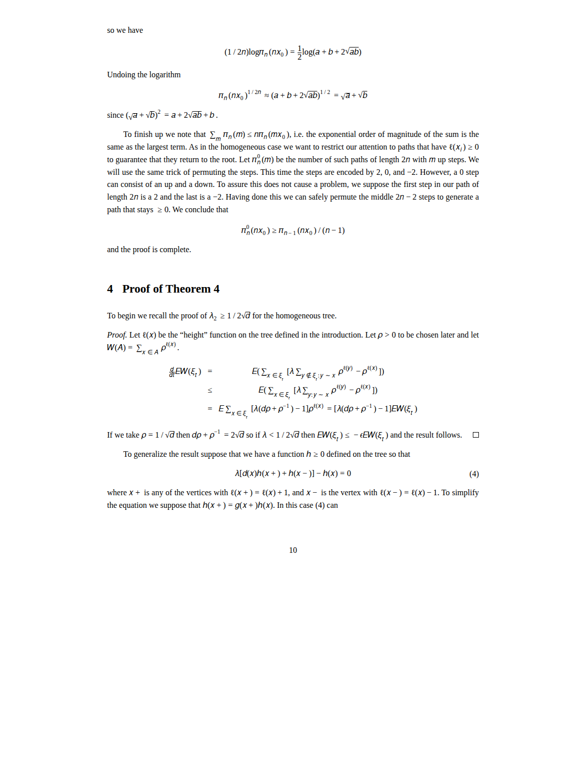so we have
(1/2n) log⁡ πn (nx0) = 12 log⁡ (a+b+2ab)
Undoing the logarithm
πn (nx0)1/2n ≈ (a+b+2ab)1/2 = a+b
since (a+b)2 =a+2ab+b.
To finish up we note that ∑m πn(m) ≤ nπn(mx0) , i.e. the exponential order of magnitude of the sum is the same as the largest term. As in the homogeneous case we want to restrict our attention to paths that have ℓ(xi)≥0 to guarantee that they return to the root. Let πn0(m) be the number of such paths of length 2n with m up steps. We will use the same trick of permuting the steps. This time the steps are encoded by 2, 0, and −2. However, a 0 step can consist of an up and a down. To assure this does not cause a problem, we suppose the first step in our path of length 2n is a 2 and the last is a −2. Having done this we can safely permute the middle 2n−2 steps to generate a path that stays ≥0. We conclude that
πn0 (nx0) ≥ πn−1 (nx0) / (n−1)
and the proof is complete.
4 Proof of Theorem 4
To begin we recall the proof of λ2≥1/2d for the homogeneous tree.
Proof. Let ℓ(x) be the “height” function on the tree defined in the introduction. Let ρ>0 to be chosen later and let W(A)= ∑x∈A ρℓ(x) .
ddt EW(ξt) = E ( ∑x∈ξt [ λ ∑y∉ξt:y∼x ρℓ(y) − ρℓ(x) ] ) ≤ E ( ∑x∈ξt [ λ ∑y:y∼x ρℓ(y) − ρℓ(x) ] ) = E ∑x∈ξt [λ(dρ+ρ−1)−1] ρℓ(x) = [λ(dρ+ρ−1)−1] EW(ξt)
If we take ρ=1/d then dρ+ρ−1=2d so if λ<1/2d then EW(ξt)≤−ϵEW(ξt) and the result follows.
To generalize the result suppose that we have a function h≥0 defined on the tree so that
λ [ d(x) h(x+) + h(x−) ] − h(x) =0 (4)
where x+ is any of the vertices with ℓ(x+)=ℓ(x)+1, and x− is the vertex with ℓ(x−)=ℓ(x)−1. To simplify the equation we suppose that h(x+)=g(x+)h(x). In this case (4) can
10